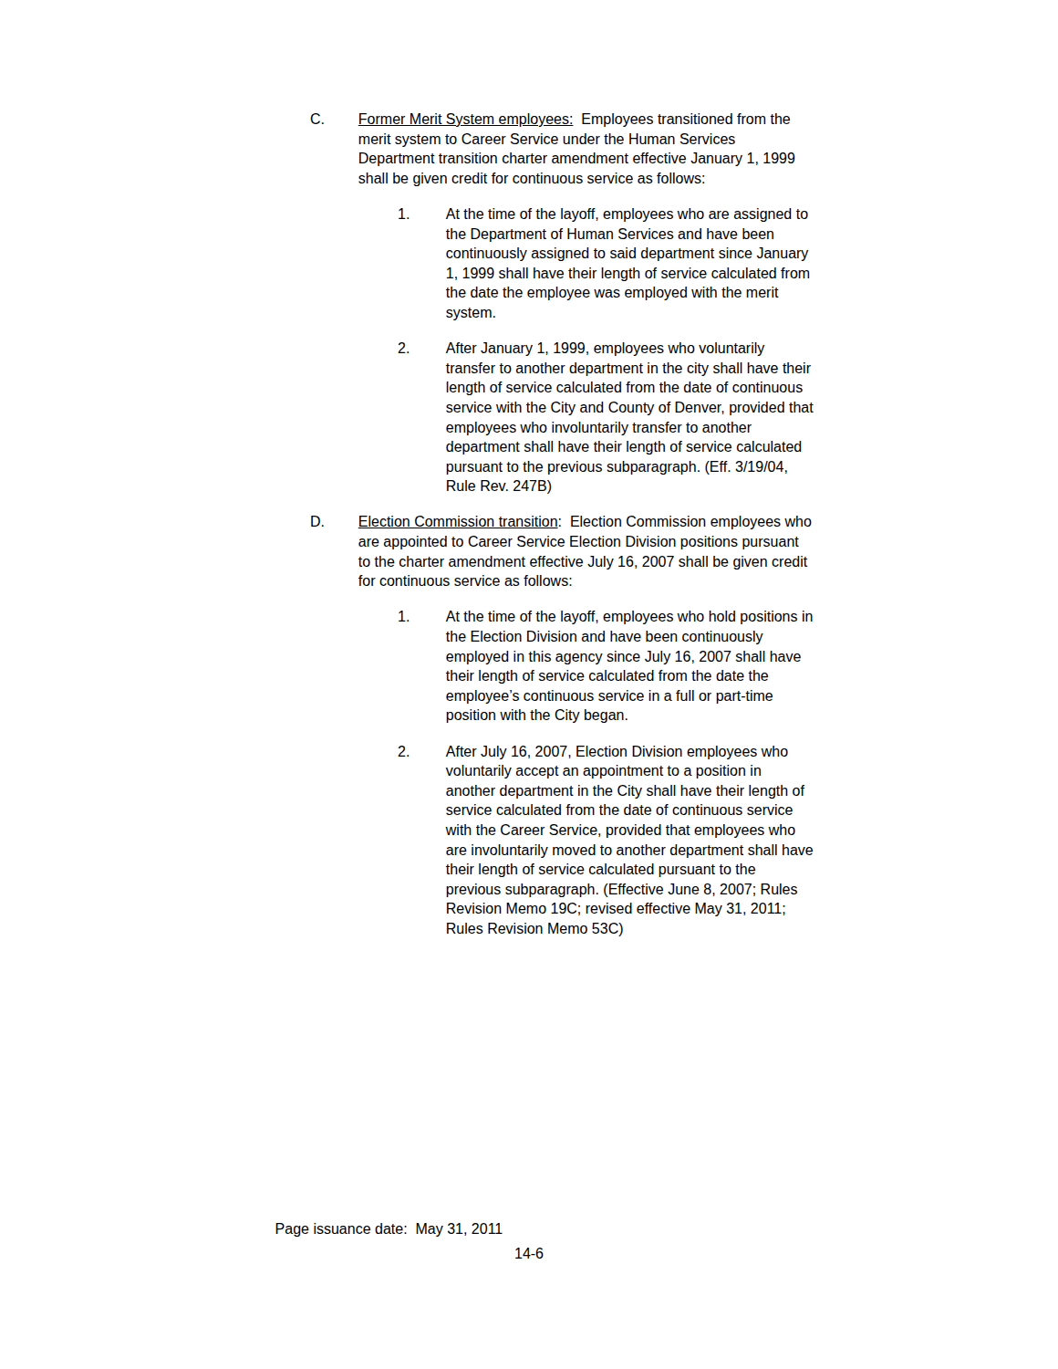C.
Former Merit System employees: Employees transitioned from the merit system to Career Service under the Human Services Department transition charter amendment effective January 1, 1999 shall be given credit for continuous service as follows:
1.
At the time of the layoff, employees who are assigned to the Department of Human Services and have been continuously assigned to said department since January 1, 1999 shall have their length of service calculated from the date the employee was employed with the merit system.
2.
After January 1, 1999, employees who voluntarily transfer to another department in the city shall have their length of service calculated from the date of continuous service with the City and County of Denver, provided that employees who involuntarily transfer to another department shall have their length of service calculated pursuant to the previous subparagraph. (Eff. 3/19/04, Rule Rev. 247B)
D.
Election Commission transition: Election Commission employees who are appointed to Career Service Election Division positions pursuant to the charter amendment effective July 16, 2007 shall be given credit for continuous service as follows:
1.
At the time of the layoff, employees who hold positions in the Election Division and have been continuously employed in this agency since July 16, 2007 shall have their length of service calculated from the date the employee’s continuous service in a full or part-time position with the City began.
2.
After July 16, 2007, Election Division employees who voluntarily accept an appointment to a position in another department in the City shall have their length of service calculated from the date of continuous service with the Career Service, provided that employees who are involuntarily moved to another department shall have their length of service calculated pursuant to the previous subparagraph. (Effective June 8, 2007; Rules Revision Memo 19C; revised effective May 31, 2011; Rules Revision Memo 53C)
Page issuance date: May 31, 2011
14-6